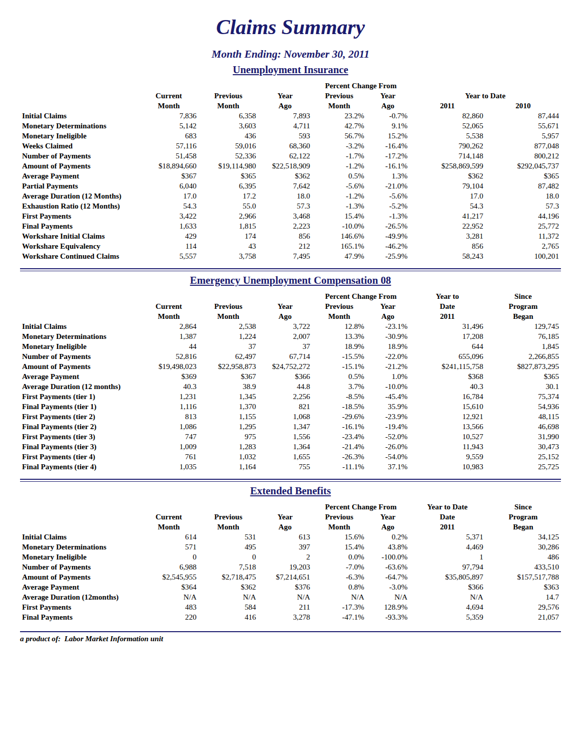Claims Summary
Month Ending: November 30, 2011
Unemployment Insurance
| | | | | Percent Change From | |
| --- | --- | --- | --- | --- | --- |
| | Current | Previous | Year | Previous | Year | Year to Date |
| | Month | Month | Ago | Month | Ago | 2011 | 2010 |
| Initial Claims | 7,836 | 6,358 | 7,893 | 23.2% | -0.7% | 82,860 | 87,444 |
| Monetary Determinations | 5,142 | 3,603 | 4,711 | 42.7% | 9.1% | 52,065 | 55,671 |
| Monetary Ineligible | 683 | 436 | 593 | 56.7% | 15.2% | 5,538 | 5,957 |
| Weeks Claimed | 57,116 | 59,016 | 68,360 | -3.2% | -16.4% | 790,262 | 877,048 |
| Number of Payments | 51,458 | 52,336 | 62,122 | -1.7% | -17.2% | 714,148 | 800,212 |
| Amount of Payments | $18,894,660 | $19,114,980 | $22,518,909 | -1.2% | -16.1% | $258,869,599 | $292,045,737 |
| Average Payment | $367 | $365 | $362 | 0.5% | 1.3% | $362 | $365 |
| Partial Payments | 6,040 | 6,395 | 7,642 | -5.6% | -21.0% | 79,104 | 87,482 |
| Average Duration (12 Months) | 17.0 | 17.2 | 18.0 | -1.2% | -5.6% | 17.0 | 18.0 |
| Exhaustion Ratio (12 Months) | 54.3 | 55.0 | 57.3 | -1.3% | -5.2% | 54.3 | 57.3 |
| First Payments | 3,422 | 2,966 | 3,468 | 15.4% | -1.3% | 41,217 | 44,196 |
| Final Payments | 1,633 | 1,815 | 2,223 | -10.0% | -26.5% | 22,952 | 25,772 |
| Workshare Initial Claims | 429 | 174 | 856 | 146.6% | -49.9% | 3,281 | 11,372 |
| Workshare Equivalency | 114 | 43 | 212 | 165.1% | -46.2% | 856 | 2,765 |
| Workshare Continued Claims | 5,557 | 3,758 | 7,495 | 47.9% | -25.9% | 58,243 | 100,201 |
Emergency Unemployment Compensation 08
| | | | | Percent Change From | Year to | Since |
| --- | --- | --- | --- | --- | --- | --- |
| | Current | Previous | Year | Previous | Year | Date | Program |
| | Month | Month | Ago | Month | Ago | 2011 | Began |
| Initial Claims | 2,864 | 2,538 | 3,722 | 12.8% | -23.1% | 31,496 | 129,745 |
| Monetary Determinations | 1,387 | 1,224 | 2,007 | 13.3% | -30.9% | 17,208 | 76,185 |
| Monetary Ineligible | 44 | 37 | 37 | 18.9% | 18.9% | 644 | 1,845 |
| Number of Payments | 52,816 | 62,497 | 67,714 | -15.5% | -22.0% | 655,096 | 2,266,855 |
| Amount of Payments | $19,498,023 | $22,958,873 | $24,752,272 | -15.1% | -21.2% | $241,115,758 | $827,873,295 |
| Average Payment | $369 | $367 | $366 | 0.5% | 1.0% | $368 | $365 |
| Average Duration (12 months) | 40.3 | 38.9 | 44.8 | 3.7% | -10.0% | 40.3 | 30.1 |
| First Payments (tier 1) | 1,231 | 1,345 | 2,256 | -8.5% | -45.4% | 16,784 | 75,374 |
| Final Payments (tier 1) | 1,116 | 1,370 | 821 | -18.5% | 35.9% | 15,610 | 54,936 |
| First Payments (tier 2) | 813 | 1,155 | 1,068 | -29.6% | -23.9% | 12,921 | 48,115 |
| Final Payments (tier 2) | 1,086 | 1,295 | 1,347 | -16.1% | -19.4% | 13,566 | 46,698 |
| First Payments (tier 3) | 747 | 975 | 1,556 | -23.4% | -52.0% | 10,527 | 31,990 |
| Final Payments (tier 3) | 1,009 | 1,283 | 1,364 | -21.4% | -26.0% | 11,943 | 30,473 |
| First Payments (tier 4) | 761 | 1,032 | 1,655 | -26.3% | -54.0% | 9,559 | 25,152 |
| Final Payments (tier 4) | 1,035 | 1,164 | 755 | -11.1% | 37.1% | 10,983 | 25,725 |
Extended Benefits
| | | | | Percent Change From | Year to Date | Since |
| --- | --- | --- | --- | --- | --- | --- |
| | Current | Previous | Year | Previous | Year | Date | Program |
| | Month | Month | Ago | Month | Ago | 2011 | Began |
| Initial Claims | 614 | 531 | 613 | 15.6% | 0.2% | 5,371 | 34,125 |
| Monetary Determinations | 571 | 495 | 397 | 15.4% | 43.8% | 4,469 | 30,286 |
| Monetary Ineligible | 0 | 0 | 2 | 0.0% | -100.0% | 1 | 486 |
| Number of Payments | 6,988 | 7,518 | 19,203 | -7.0% | -63.6% | 97,794 | 433,510 |
| Amount of Payments | $2,545,955 | $2,718,475 | $7,214,651 | -6.3% | -64.7% | $35,805,897 | $157,517,788 |
| Average Payment | $364 | $362 | $376 | 0.8% | -3.0% | $366 | $363 |
| Average Duration (12months) | N/A | N/A | N/A | N/A | N/A | N/A | 14.7 |
| First Payments | 483 | 584 | 211 | -17.3% | 128.9% | 4,694 | 29,576 |
| Final Payments | 220 | 416 | 3,278 | -47.1% | -93.3% | 5,359 | 21,057 |
a product of: Labor Market Information unit